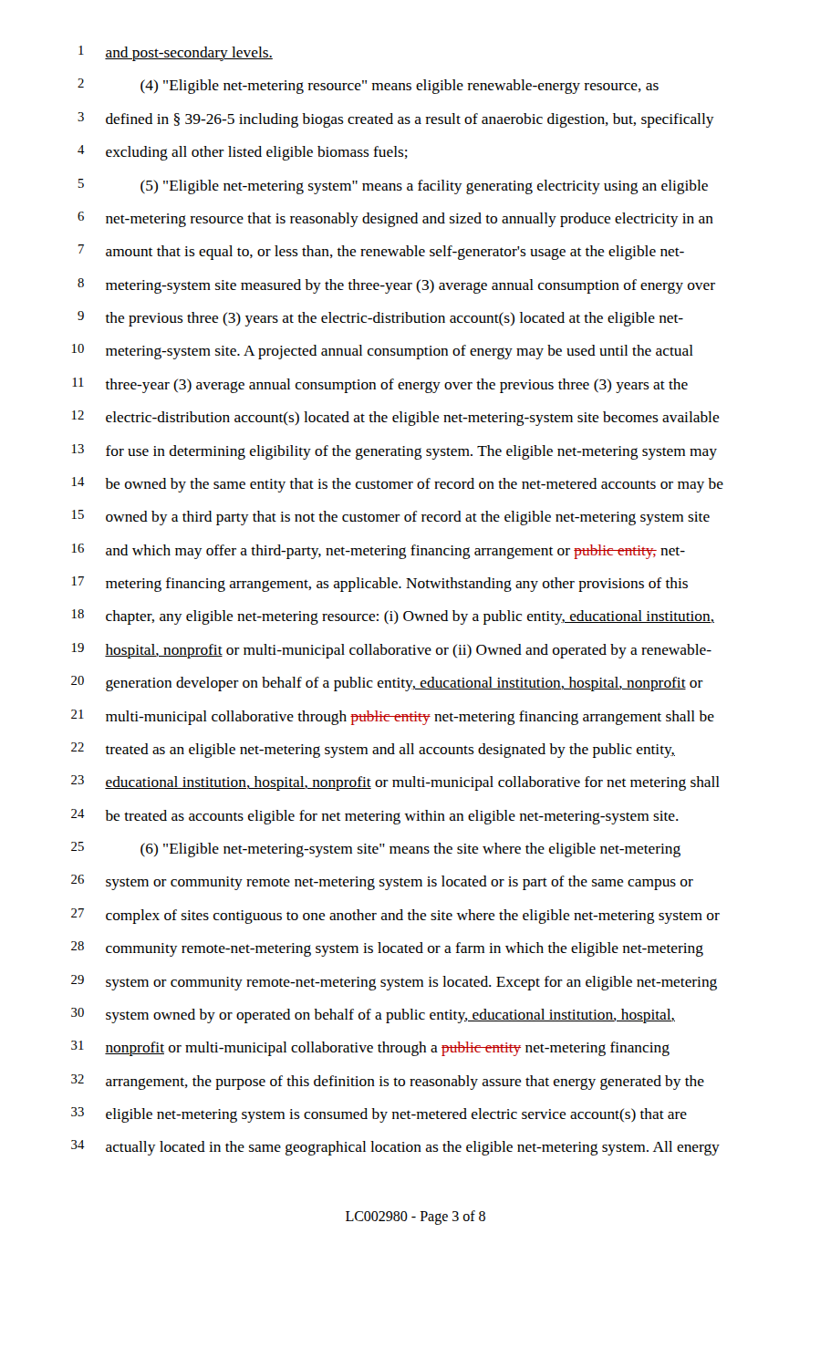and post-secondary levels.
(4) "Eligible net-metering resource" means eligible renewable-energy resource, as
defined in § 39-26-5 including biogas created as a result of anaerobic digestion, but, specifically
excluding all other listed eligible biomass fuels;
(5) "Eligible net-metering system" means a facility generating electricity using an eligible
net-metering resource that is reasonably designed and sized to annually produce electricity in an
amount that is equal to, or less than, the renewable self-generator's usage at the eligible net-
metering-system site measured by the three-year (3) average annual consumption of energy over
the previous three (3) years at the electric-distribution account(s) located at the eligible net-
metering-system site. A projected annual consumption of energy may be used until the actual
three-year (3) average annual consumption of energy over the previous three (3) years at the
electric-distribution account(s) located at the eligible net-metering-system site becomes available
for use in determining eligibility of the generating system. The eligible net-metering system may
be owned by the same entity that is the customer of record on the net-metered accounts or may be
owned by a third party that is not the customer of record at the eligible net-metering system site
and which may offer a third-party, net-metering financing arrangement or public entity, net-
metering financing arrangement, as applicable. Notwithstanding any other provisions of this
chapter, any eligible net-metering resource: (i) Owned by a public entity, educational institution,
hospital, nonprofit or multi-municipal collaborative or (ii) Owned and operated by a renewable-
generation developer on behalf of a public entity, educational institution, hospital, nonprofit or
multi-municipal collaborative through public entity net-metering financing arrangement shall be
treated as an eligible net-metering system and all accounts designated by the public entity,
educational institution, hospital, nonprofit or multi-municipal collaborative for net metering shall
be treated as accounts eligible for net metering within an eligible net-metering-system site.
(6) "Eligible net-metering-system site" means the site where the eligible net-metering
system or community remote net-metering system is located or is part of the same campus or
complex of sites contiguous to one another and the site where the eligible net-metering system or
community remote-net-metering system is located or a farm in which the eligible net-metering
system or community remote-net-metering system is located. Except for an eligible net-metering
system owned by or operated on behalf of a public entity, educational institution, hospital,
nonprofit or multi-municipal collaborative through a public entity net-metering financing
arrangement, the purpose of this definition is to reasonably assure that energy generated by the
eligible net-metering system is consumed by net-metered electric service account(s) that are
actually located in the same geographical location as the eligible net-metering system. All energy
LC002980 - Page 3 of 8